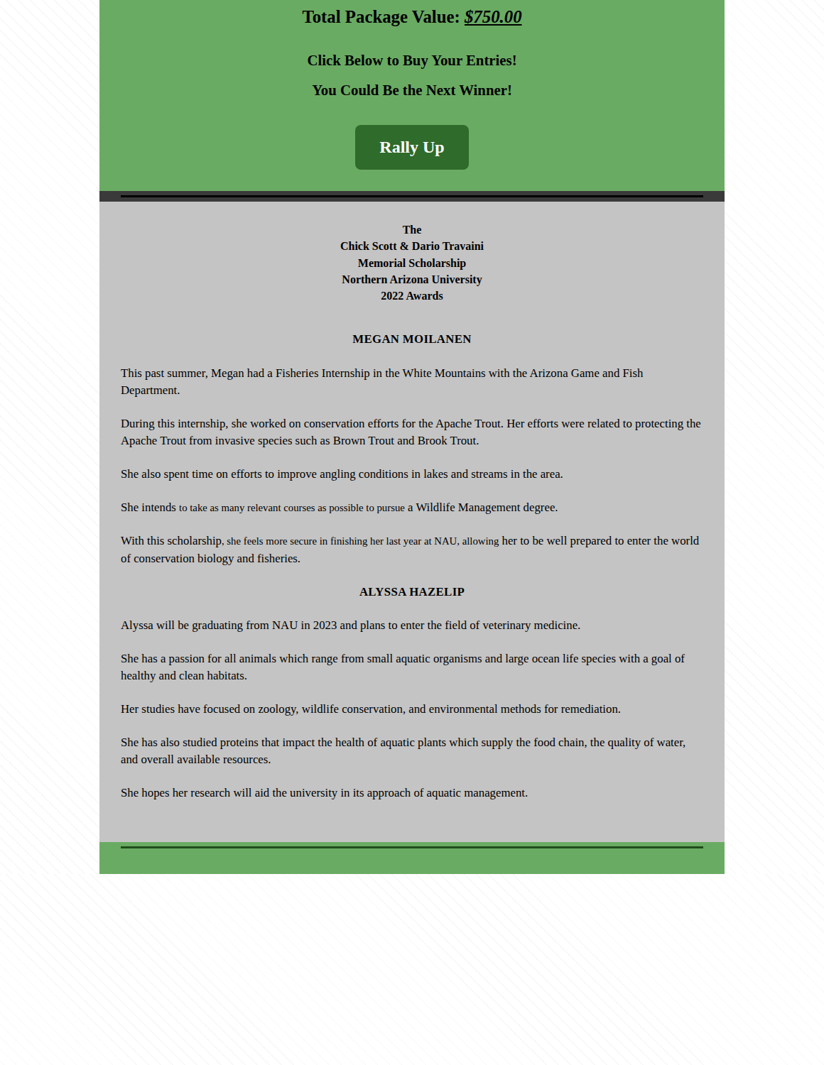Total Package Value: $750.00
Click Below to Buy Your Entries!
You Could Be the Next Winner!
Rally Up
The
Chick Scott & Dario Travaini
Memorial Scholarship
Northern Arizona University
2022 Awards
MEGAN MOILANEN
This past summer, Megan had a Fisheries Internship in the White Mountains with the Arizona Game and Fish Department.
During this internship, she worked on conservation efforts for the Apache Trout. Her efforts were related to protecting the Apache Trout from invasive species such as Brown Trout and Brook Trout.
She also spent time on efforts to improve angling conditions in lakes and streams in the area.
She intends to take as many relevant courses as possible to pursue a Wildlife Management degree.
With this scholarship, she feels more secure in finishing her last year at NAU, allowing her to be well prepared to enter the world of conservation biology and fisheries.
ALYSSA HAZELIP
Alyssa will be graduating from NAU in 2023 and plans to enter the field of veterinary medicine.
She has a passion for all animals which range from small aquatic organisms and large ocean life species with a goal of healthy and clean habitats.
Her studies have focused on zoology, wildlife conservation, and environmental methods for remediation.
She has also studied proteins that impact the health of aquatic plants which supply the food chain, the quality of water, and overall available resources.
She hopes her research will aid the university in its approach of aquatic management.